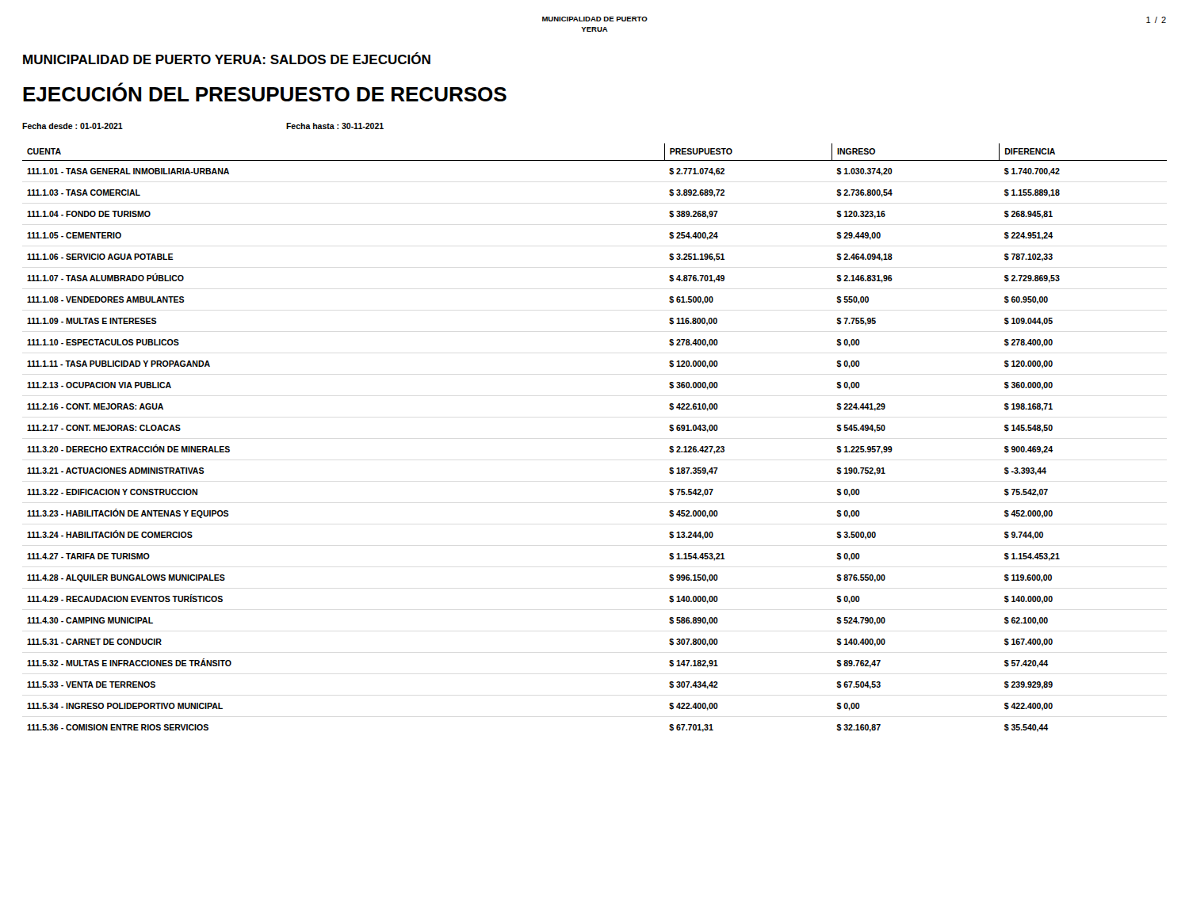1 / 2 MUNICIPALIDAD DE PUERTO
YERUA
MUNICIPALIDAD DE PUERTO YERUA: SALDOS DE EJECUCIÓN
EJECUCIÓN DEL PRESUPUESTO DE RECURSOS
Fecha desde : 01-01-2021 Fecha hasta : 30-11-2021
| CUENTA | PRESUPUESTO | INGRESO | DIFERENCIA |
| --- | --- | --- | --- |
| 111.1.01 - TASA GENERAL INMOBILIARIA-URBANA | $ 2.771.074,62 | $ 1.030.374,20 | $ 1.740.700,42 |
| 111.1.03 - TASA COMERCIAL | $ 3.892.689,72 | $ 2.736.800,54 | $ 1.155.889,18 |
| 111.1.04 - FONDO DE TURISMO | $ 389.268,97 | $ 120.323,16 | $ 268.945,81 |
| 111.1.05 - CEMENTERIO | $ 254.400,24 | $ 29.449,00 | $ 224.951,24 |
| 111.1.06 - SERVICIO AGUA POTABLE | $ 3.251.196,51 | $ 2.464.094,18 | $ 787.102,33 |
| 111.1.07 - TASA ALUMBRADO PÚBLICO | $ 4.876.701,49 | $ 2.146.831,96 | $ 2.729.869,53 |
| 111.1.08 - VENDEDORES AMBULANTES | $ 61.500,00 | $ 550,00 | $ 60.950,00 |
| 111.1.09 - MULTAS E INTERESES | $ 116.800,00 | $ 7.755,95 | $ 109.044,05 |
| 111.1.10 - ESPECTACULOS PUBLICOS | $ 278.400,00 | $ 0,00 | $ 278.400,00 |
| 111.1.11 - TASA PUBLICIDAD Y PROPAGANDA | $ 120.000,00 | $ 0,00 | $ 120.000,00 |
| 111.2.13 - OCUPACION VIA PUBLICA | $ 360.000,00 | $ 0,00 | $ 360.000,00 |
| 111.2.16 - CONT. MEJORAS: AGUA | $ 422.610,00 | $ 224.441,29 | $ 198.168,71 |
| 111.2.17 - CONT. MEJORAS: CLOACAS | $ 691.043,00 | $ 545.494,50 | $ 145.548,50 |
| 111.3.20 - DERECHO EXTRACCIÓN DE MINERALES | $ 2.126.427,23 | $ 1.225.957,99 | $ 900.469,24 |
| 111.3.21 - ACTUACIONES ADMINISTRATIVAS | $ 187.359,47 | $ 190.752,91 | $ -3.393,44 |
| 111.3.22 - EDIFICACION Y CONSTRUCCION | $ 75.542,07 | $ 0,00 | $ 75.542,07 |
| 111.3.23 - HABILITACIÓN DE ANTENAS Y EQUIPOS | $ 452.000,00 | $ 0,00 | $ 452.000,00 |
| 111.3.24 - HABILITACIÓN DE COMERCIOS | $ 13.244,00 | $ 3.500,00 | $ 9.744,00 |
| 111.4.27 - TARIFA DE TURISMO | $ 1.154.453,21 | $ 0,00 | $ 1.154.453,21 |
| 111.4.28 - ALQUILER BUNGALOWS MUNICIPALES | $ 996.150,00 | $ 876.550,00 | $ 119.600,00 |
| 111.4.29 - RECAUDACION EVENTOS TURÍSTICOS | $ 140.000,00 | $ 0,00 | $ 140.000,00 |
| 111.4.30 - CAMPING MUNICIPAL | $ 586.890,00 | $ 524.790,00 | $ 62.100,00 |
| 111.5.31 - CARNET DE CONDUCIR | $ 307.800,00 | $ 140.400,00 | $ 167.400,00 |
| 111.5.32 - MULTAS E INFRACCIONES DE TRÁNSITO | $ 147.182,91 | $ 89.762,47 | $ 57.420,44 |
| 111.5.33 - VENTA DE TERRENOS | $ 307.434,42 | $ 67.504,53 | $ 239.929,89 |
| 111.5.34 - INGRESO POLIDEPORTIVO MUNICIPAL | $ 422.400,00 | $ 0,00 | $ 422.400,00 |
| 111.5.36 - COMISION ENTRE RIOS SERVICIOS | $ 67.701,31 | $ 32.160,87 | $ 35.540,44 |